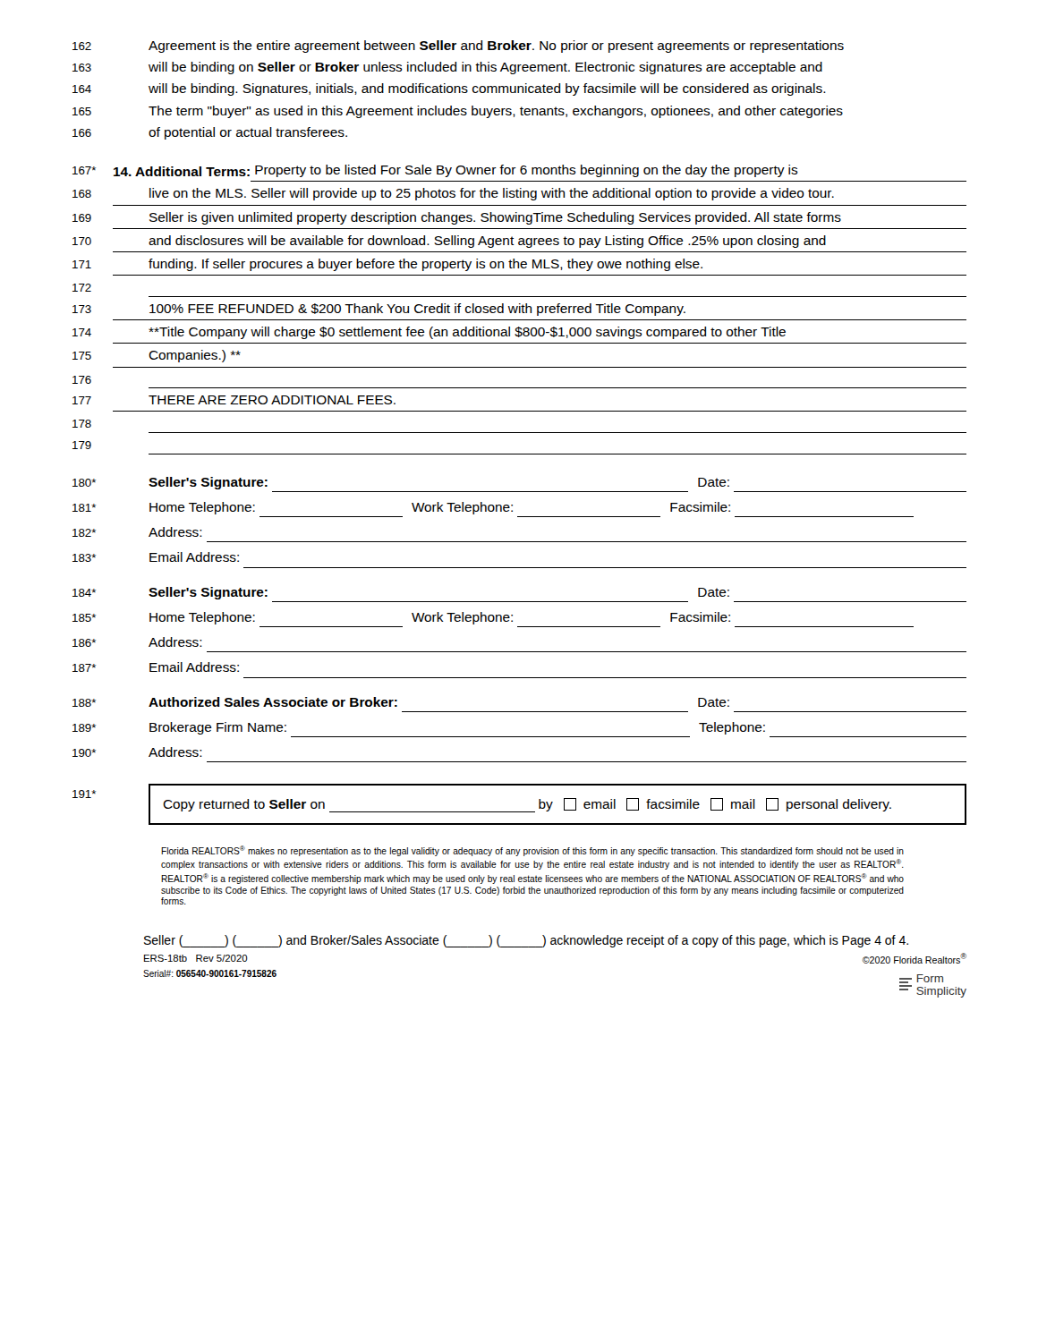162
Agreement is the entire agreement between Seller and Broker. No prior or present agreements or representations
163
will be binding on Seller or Broker unless included in this Agreement. Electronic signatures are acceptable and
164
will be binding. Signatures, initials, and modifications communicated by facsimile will be considered as originals.
165
The term "buyer" as used in this Agreement includes buyers, tenants, exchangors, optionees, and other categories
166
of potential or actual transferees.
167*
14. Additional Terms: Property to be listed For Sale By Owner for 6 months beginning on the day the property is
168
live on the MLS. Seller will provide up to 25 photos for the listing with the additional option to provide a video tour.
169
Seller is given unlimited property description changes. ShowingTime Scheduling Services provided. All state forms
170
and disclosures will be available for download. Selling Agent agrees to pay Listing Office .25% upon closing and
171
funding. If seller procures a buyer before the property is on the MLS, they owe nothing else.
172
173
100% FEE REFUNDED & $200 Thank You Credit if closed with preferred Title Company.
174
**Title Company will charge $0 settlement fee (an additional $800-$1,000 savings compared to other Title
175
Companies.) **
176
177
THERE ARE ZERO ADDITIONAL FEES.
178
179
180*
Seller's Signature: Date:
181*
Home Telephone: Work Telephone: Facsimile:
182*
Address:
183*
Email Address:
184*
Seller's Signature: Date:
185*
Home Telephone: Work Telephone: Facsimile:
186*
Address:
187*
Email Address:
188*
Authorized Sales Associate or Broker: Date:
189*
Brokerage Firm Name: Telephone:
190*
Address:
191*
Copy returned to Seller on by email facsimile mail personal delivery.
Florida REALTORS® makes no representation as to the legal validity or adequacy of any provision of this form in any specific transaction. This standardized form should not be used in complex transactions or with extensive riders or additions. This form is available for use by the entire real estate industry and is not intended to identify the user as REALTOR®. REALTOR® is a registered collective membership mark which may be used only by real estate licensees who are members of the NATIONAL ASSOCIATION OF REALTORS® and who subscribe to its Code of Ethics. The copyright laws of United States (17 U.S. Code) forbid the unauthorized reproduction of this form by any means including facsimile or computerized forms.
Seller (______) (______) and Broker/Sales Associate (______) (______) acknowledge receipt of a copy of this page, which is Page 4 of 4.
ERS-18tb Rev 5/2020
Serial#: 056540-900161-7915826
©2020 Florida Realtors®
Form Simplicity